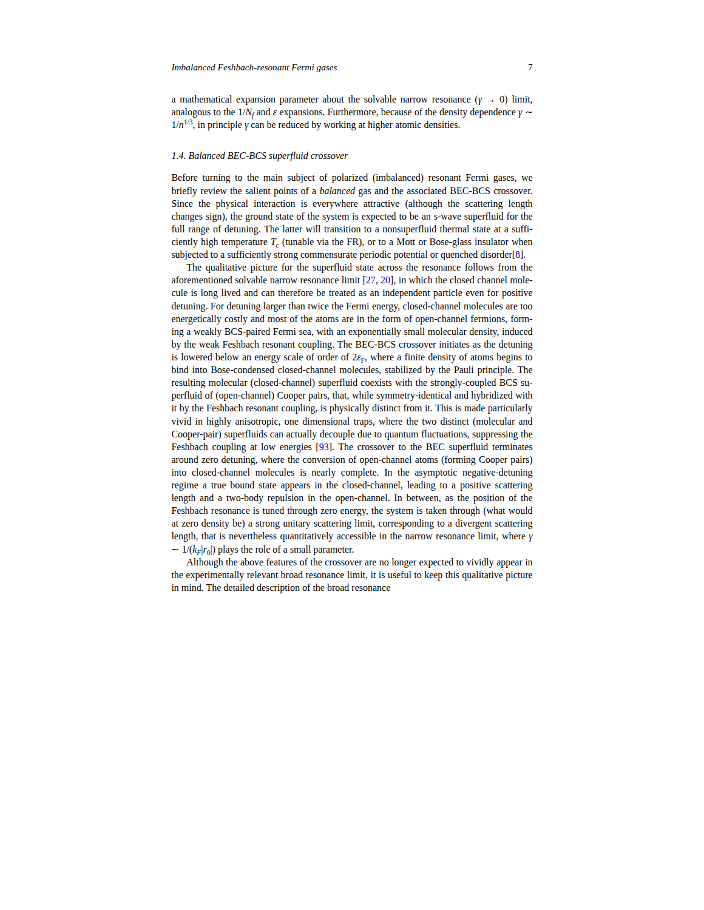Imbalanced Feshbach-resonant Fermi gases 7
a mathematical expansion parameter about the solvable narrow resonance (γ → 0) limit, analogous to the 1/Nf and ε expansions. Furthermore, because of the density dependence γ ∼ 1/n1/3, in principle γ can be reduced by working at higher atomic densities.
1.4. Balanced BEC-BCS superfluid crossover
Before turning to the main subject of polarized (imbalanced) resonant Fermi gases, we briefly review the salient points of a balanced gas and the associated BEC-BCS crossover. Since the physical interaction is everywhere attractive (although the scattering length changes sign), the ground state of the system is expected to be an s-wave superfluid for the full range of detuning. The latter will transition to a nonsuperfluid thermal state at a sufficiently high temperature Tc (tunable via the FR), or to a Mott or Bose-glass insulator when subjected to a sufficiently strong commensurate periodic potential or quenched disorder[8].
The qualitative picture for the superfluid state across the resonance follows from the aforementioned solvable narrow resonance limit [27, 20], in which the closed channel molecule is long lived and can therefore be treated as an independent particle even for positive detuning. For detuning larger than twice the Fermi energy, closed-channel molecules are too energetically costly and most of the atoms are in the form of open-channel fermions, forming a weakly BCS-paired Fermi sea, with an exponentially small molecular density, induced by the weak Feshbach resonant coupling. The BEC-BCS crossover initiates as the detuning is lowered below an energy scale of order of 2εF, where a finite density of atoms begins to bind into Bose-condensed closed-channel molecules, stabilized by the Pauli principle. The resulting molecular (closed-channel) superfluid coexists with the strongly-coupled BCS superfluid of (open-channel) Cooper pairs, that, while symmetry-identical and hybridized with it by the Feshbach resonant coupling, is physically distinct from it. This is made particularly vivid in highly anisotropic, one dimensional traps, where the two distinct (molecular and Cooper-pair) superfluids can actually decouple due to quantum fluctuations, suppressing the Feshbach coupling at low energies [93]. The crossover to the BEC superfluid terminates around zero detuning, where the conversion of open-channel atoms (forming Cooper pairs) into closed-channel molecules is nearly complete. In the asymptotic negative-detuning regime a true bound state appears in the closed-channel, leading to a positive scattering length and a two-body repulsion in the open-channel. In between, as the position of the Feshbach resonance is tuned through zero energy, the system is taken through (what would at zero density be) a strong unitary scattering limit, corresponding to a divergent scattering length, that is nevertheless quantitatively accessible in the narrow resonance limit, where γ ∼ 1/(kF|r0|) plays the role of a small parameter.
Although the above features of the crossover are no longer expected to vividly appear in the experimentally relevant broad resonance limit, it is useful to keep this qualitative picture in mind. The detailed description of the broad resonance